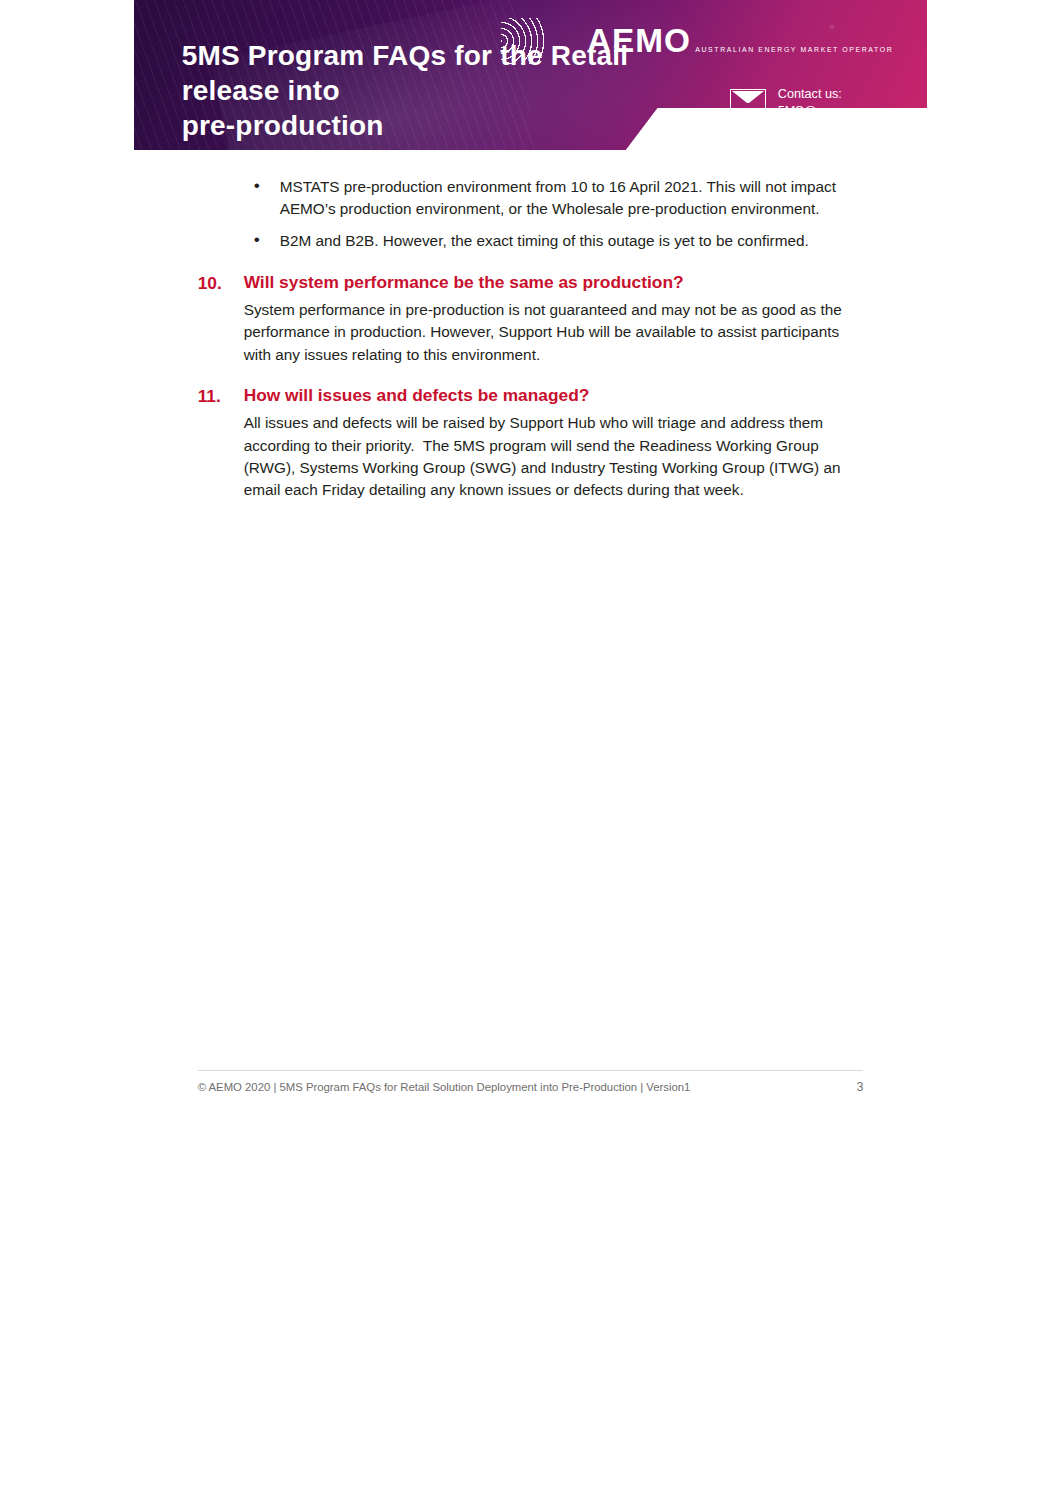5MS Program FAQs for the Retail release into
pre-production
AEMO Australian Energy Market Operator
Contact us:
5MS@aemo.com.au
MSTATS pre-production environment from 10 to 16 April 2021. This will not impact AEMO’s production environment, or the Wholesale pre-production environment.
B2M and B2B. However, the exact timing of this outage is yet to be confirmed.
Will system performance be the same as production?
System performance in pre-production is not guaranteed and may not be as good as the performance in production. However, Support Hub will be available to assist participants with any issues relating to this environment.
How will issues and defects be managed?
All issues and defects will be raised by Support Hub who will triage and address them according to their priority. The 5MS program will send the Readiness Working Group (RWG), Systems Working Group (SWG) and Industry Testing Working Group (ITWG) an email each Friday detailing any known issues or defects during that week.
© AEMO 2020 | 5MS Program FAQs for Retail Solution Deployment into Pre-Production | Version1
3